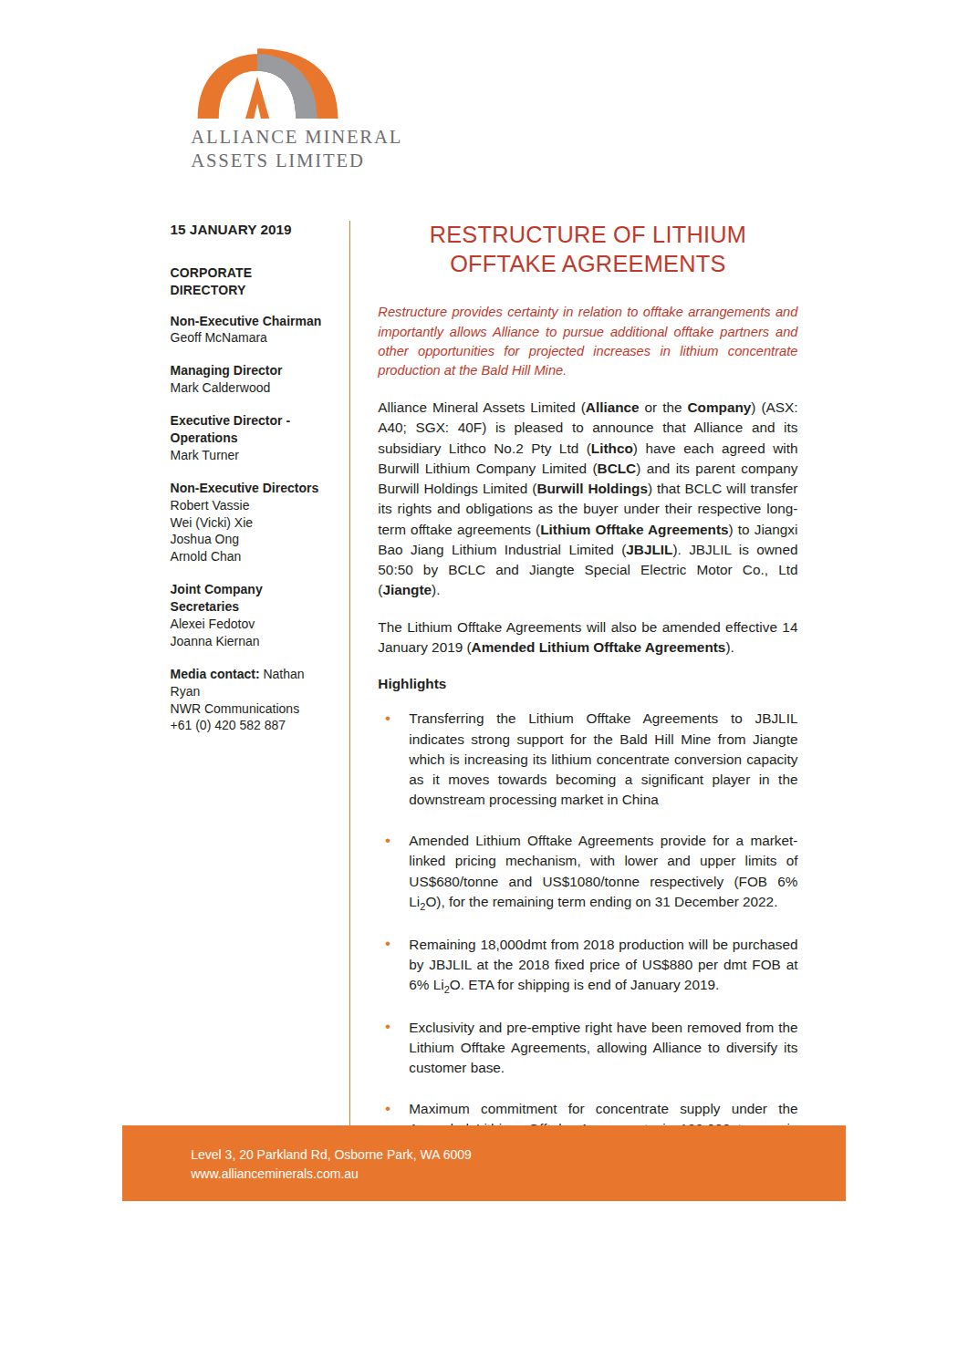ALLIANCE MINERAL
ASSETS LIMITED
15 JANUARY 2019
CORPORATE DIRECTORY
Non-Executive Chairman
Geoff McNamara
Managing Director
Mark Calderwood
Executive Director - Operations
Mark Turner
Non-Executive Directors
Robert Vassie
Wei (Vicki) Xie
Joshua Ong
Arnold Chan
Joint Company Secretaries
Alexei Fedotov
Joanna Kiernan
Media contact: Nathan Ryan
NWR Communications
+61 (0) 420 582 887
RESTRUCTURE OF LITHIUM OFFTAKE AGREEMENTS
Restructure provides certainty in relation to offtake arrangements and importantly allows Alliance to pursue additional offtake partners and other opportunities for projected increases in lithium concentrate production at the Bald Hill Mine.
Alliance Mineral Assets Limited (Alliance or the Company) (ASX: A40; SGX: 40F) is pleased to announce that Alliance and its subsidiary Lithco No.2 Pty Ltd (Lithco) have each agreed with Burwill Lithium Company Limited (BCLC) and its parent company Burwill Holdings Limited (Burwill Holdings) that BCLC will transfer its rights and obligations as the buyer under their respective long-term offtake agreements (Lithium Offtake Agreements) to Jiangxi Bao Jiang Lithium Industrial Limited (JBJLIL). JBJLIL is owned 50:50 by BCLC and Jiangte Special Electric Motor Co., Ltd (Jiangte).
The Lithium Offtake Agreements will also be amended effective 14 January 2019 (Amended Lithium Offtake Agreements).
Highlights
Transferring the Lithium Offtake Agreements to JBJLIL indicates strong support for the Bald Hill Mine from Jiangte which is increasing its lithium concentrate conversion capacity as it moves towards becoming a significant player in the downstream processing market in China
Amended Lithium Offtake Agreements provide for a market-linked pricing mechanism, with lower and upper limits of US$680/tonne and US$1080/tonne respectively (FOB 6% Li2O), for the remaining term ending on 31 December 2022.
Remaining 18,000dmt from 2018 production will be purchased by JBJLIL at the 2018 fixed price of US$880 per dmt FOB at 6% Li2O. ETA for shipping is end of January 2019.
Exclusivity and pre-emptive right have been removed from the Lithium Offtake Agreements, allowing Alliance to diversify its customer base.
Maximum commitment for concentrate supply under the Amended Lithium Offtake Agreements is 100,000 tonnes in 2019 (minimum 80,000 tonnes) and 140,000 tonnes for each year between 2020 and 2022 (minimum 100,000 tonnes).
Level 3, 20 Parkland Rd, Osborne Park, WA 6009
www.allianceminerals.com.au